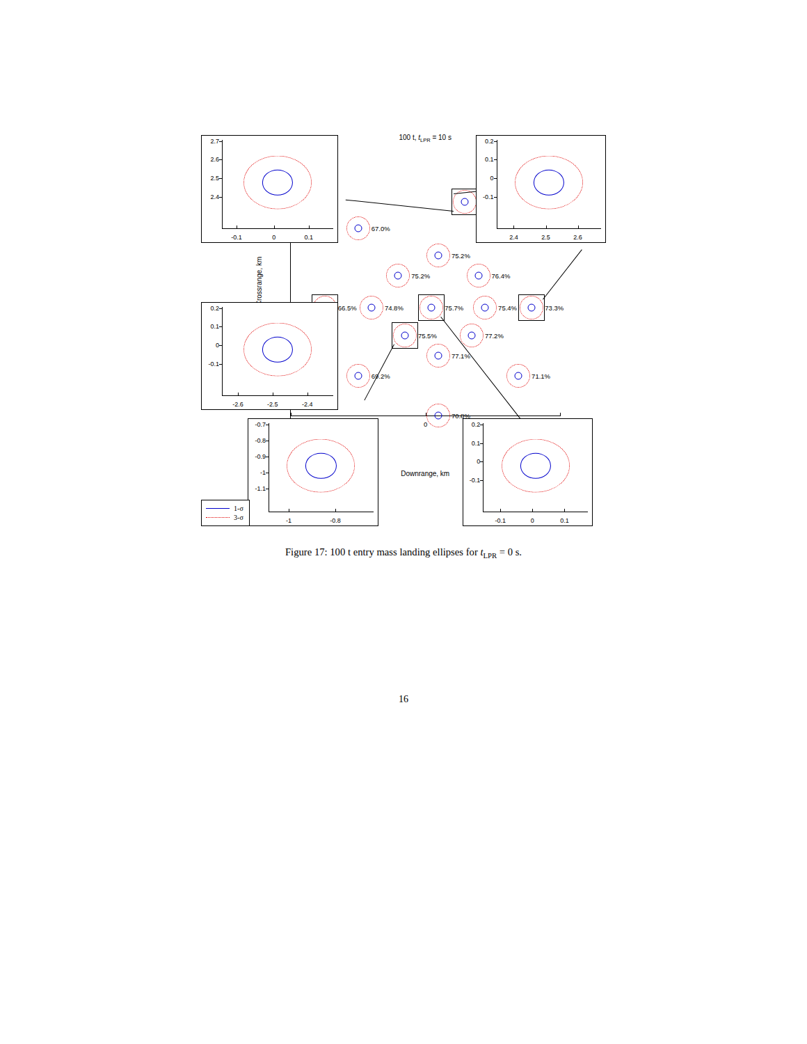100 t, tLPR = 10 s
1
0
-2
-3
-3
0
3
Crossrange, km
Downrange, km
70.2%
67.0%
70.0%
75.2%
75.2%
76.4%
66.5%
74.8%
75.7%
75.4%
73.3%
75.5%
77.2%
77.1%
69.2%
71.1%
70.8%
2.7
2.6
2.5
2.4
-0.1
0
0.1
0.2
0.1
0
-0.1
2.4
2.5
2.6
0.2
0.1
0
-0.1
-2.6
-2.5
-2.4
-0.7
-0.8
-0.9
-1
-1.1
-1
-0.8
0.2
0.1
0
-0.1
-0.1
0
0.1
1-σ
3-σ
Figure 17: 100 t entry mass landing ellipses for tLPR = 0 s.
16